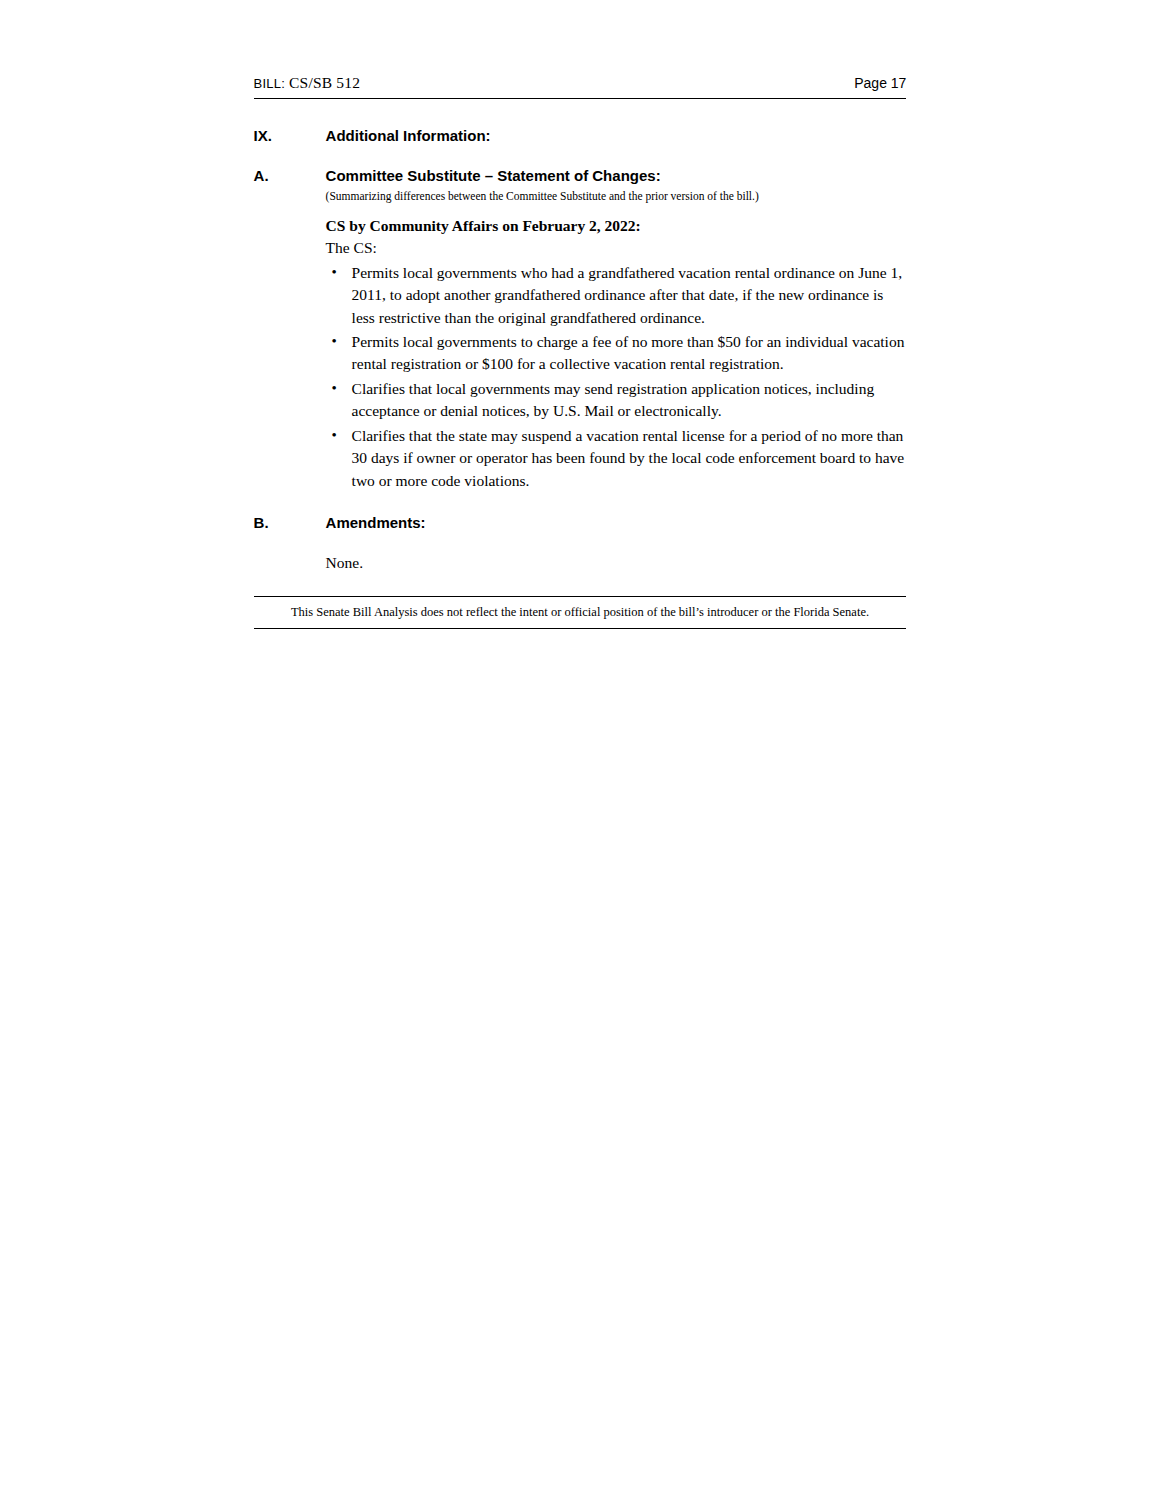BILL: CS/SB 512
Page 17
IX.
Additional Information:
A.
Committee Substitute – Statement of Changes:
(Summarizing differences between the Committee Substitute and the prior version of the bill.)
CS by Community Affairs on February 2, 2022:
The CS:
Permits local governments who had a grandfathered vacation rental ordinance on June 1, 2011, to adopt another grandfathered ordinance after that date, if the new ordinance is less restrictive than the original grandfathered ordinance.
Permits local governments to charge a fee of no more than $50 for an individual vacation rental registration or $100 for a collective vacation rental registration.
Clarifies that local governments may send registration application notices, including acceptance or denial notices, by U.S. Mail or electronically.
Clarifies that the state may suspend a vacation rental license for a period of no more than 30 days if owner or operator has been found by the local code enforcement board to have two or more code violations.
B.
Amendments:
None.
This Senate Bill Analysis does not reflect the intent or official position of the bill’s introducer or the Florida Senate.